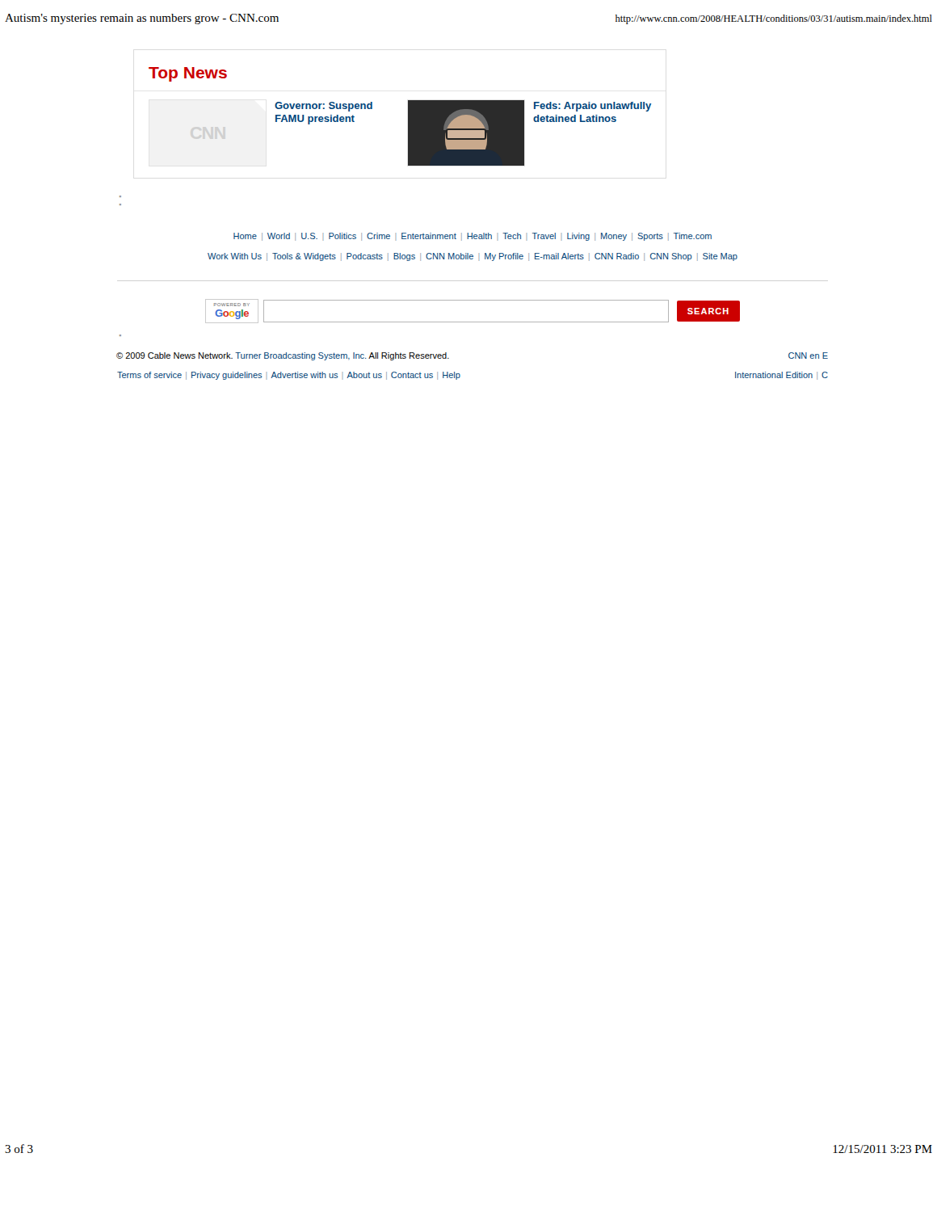Autism's mysteries remain as numbers grow - CNN.com
http://www.cnn.com/2008/HEALTH/conditions/03/31/autism.main/index.html
Top News
CNN
Governor: Suspend FAMU president
Feds: Arpaio unlawfully detained Latinos
▪ ▪
Home|World|U.S.|Politics|Crime|Entertainment|Health|Tech|Travel|Living|Money|Sports|Time.com
Work With Us|Tools & Widgets|Podcasts|Blogs|CNN Mobile|My Profile|E-mail Alerts|CNN Radio|CNN Shop|Site Map
POWERED BY
Google
SEARCH
▪
© 2009 Cable News Network. Turner Broadcasting System, Inc. All Rights Reserved.
CNN en E
Terms of service|Privacy guidelines|Advertise with us|About us|Contact us|Help
International Edition|C
3 of 3
12/15/2011 3:23 PM